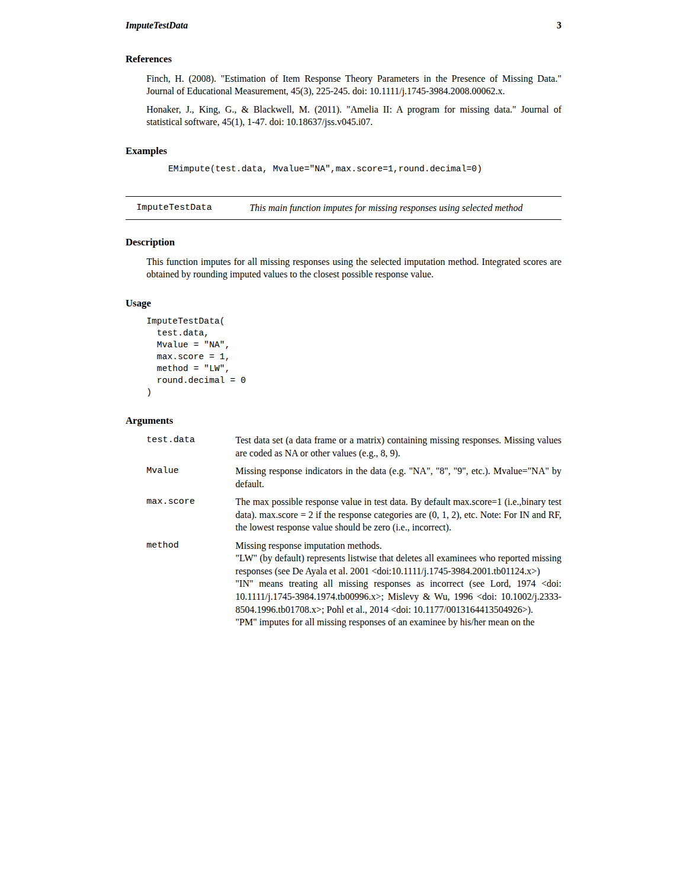ImputeTestData 3
References
Finch, H. (2008). "Estimation of Item Response Theory Parameters in the Presence of Missing Data." Journal of Educational Measurement, 45(3), 225-245. doi: 10.1111/j.1745-3984.2008.00062.x.
Honaker, J., King, G., & Blackwell, M. (2011). "Amelia II: A program for missing data." Journal of statistical software, 45(1), 1-47. doi: 10.18637/jss.v045.i07.
Examples
EMimpute(test.data, Mvalue="NA",max.score=1,round.decimal=0)
ImputeTestData
This main function imputes for missing responses using selected method
Description
This function imputes for all missing responses using the selected imputation method. Integrated scores are obtained by rounding imputed values to the closest possible response value.
Usage
ImputeTestData(
  test.data,
  Mvalue = "NA",
  max.score = 1,
  method = "LW",
  round.decimal = 0
)
Arguments
test.data
Test data set (a data frame or a matrix) containing missing responses. Missing values are coded as NA or other values (e.g., 8, 9).
Mvalue
Missing response indicators in the data (e.g. "NA", "8", "9", etc.). Mvalue="NA" by default.
max.score
The max possible response value in test data. By default max.score=1 (i.e.,binary test data). max.score = 2 if the response categories are (0, 1, 2), etc. Note: For IN and RF, the lowest response value should be zero (i.e., incorrect).
method
Missing response imputation methods.
"LW" (by default) represents listwise that deletes all examinees who reported missing responses (see De Ayala et al. 2001 <doi:10.1111/j.1745-3984.2001.tb01124.x>)
"IN" means treating all missing responses as incorrect (see Lord, 1974 <doi: 10.1111/j.1745-3984.1974.tb00996.x>; Mislevy & Wu, 1996 <doi: 10.1002/j.2333-8504.1996.tb01708.x>; Pohl et al., 2014 <doi: 10.1177/0013164413504926>).
"PM" imputes for all missing responses of an examinee by his/her mean on the